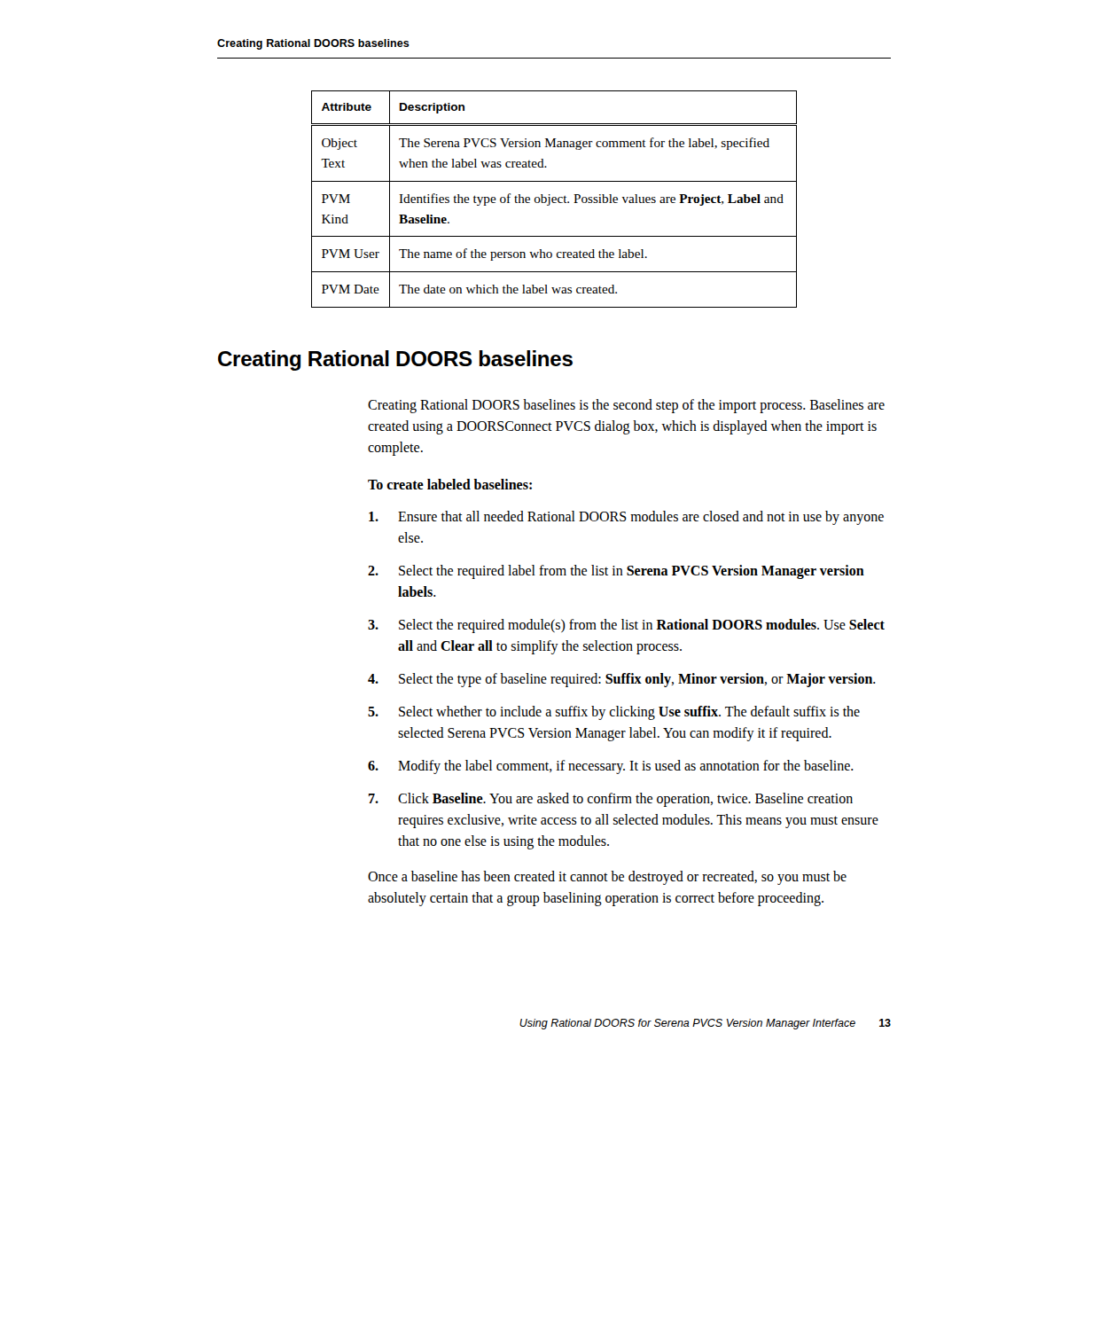Creating Rational DOORS baselines
| Attribute | Description |
| --- | --- |
| Object Text | The Serena PVCS Version Manager comment for the label, specified when the label was created. |
| PVM Kind | Identifies the type of the object. Possible values are Project , Label and Baseline . |
| PVM User | The name of the person who created the label. |
| PVM Date | The date on which the label was created. |
Creating Rational DOORS baselines
Creating Rational DOORS baselines is the second step of the import process. Baselines are created using a DOORSConnect PVCS dialog box, which is displayed when the import is complete.
To create labeled baselines:
Ensure that all needed Rational DOORS modules are closed and not in use by anyone else.
Select the required label from the list in Serena PVCS Version Manager version labels.
Select the required module(s) from the list in Rational DOORS modules. Use Select all and Clear all to simplify the selection process.
Select the type of baseline required: Suffix only, Minor version, or Major version.
Select whether to include a suffix by clicking Use suffix. The default suffix is the selected Serena PVCS Version Manager label. You can modify it if required.
Modify the label comment, if necessary. It is used as annotation for the baseline.
Click Baseline. You are asked to confirm the operation, twice. Baseline creation requires exclusive, write access to all selected modules. This means you must ensure that no one else is using the modules.
Once a baseline has been created it cannot be destroyed or recreated, so you must be absolutely certain that a group baselining operation is correct before proceeding.
Using Rational DOORS for Serena PVCS Version Manager Interface13